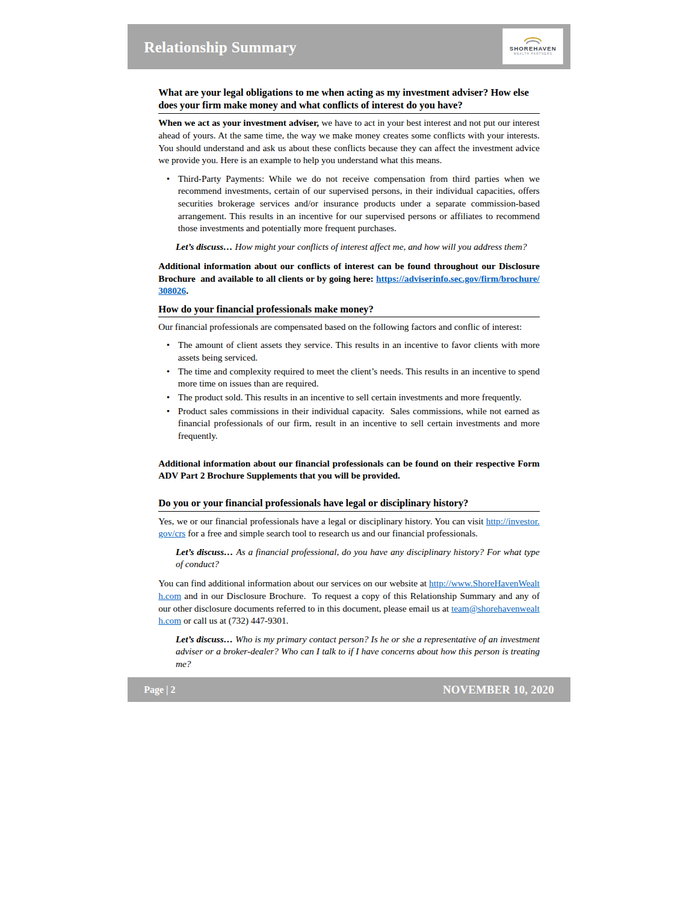Relationship Summary
SHOREHAVEN
WEALTH PARTNERS
What are your legal obligations to me when acting as my investment adviser? How else does your firm make money and what conflicts of interest do you have?
When we act as your investment adviser, we have to act in your best interest and not put our interest ahead of yours. At the same time, the way we make money creates some conflicts with your interests. You should understand and ask us about these conflicts because they can affect the investment advice we provide you. Here is an example to help you understand what this means.
Third-Party Payments: While we do not receive compensation from third parties when we recommend investments, certain of our supervised persons, in their individual capacities, offers securities brokerage services and/or insurance products under a separate commission-based arrangement. This results in an incentive for our supervised persons or affiliates to recommend those investments and potentially more frequent purchases.
Let’s discuss… How might your conflicts of interest affect me, and how will you address them?
Additional information about our conflicts of interest can be found throughout our Disclosure Brochure and available to all clients or by going here: https://adviserinfo.sec.gov/firm/brochure/308026.
How do your financial professionals make money?
Our financial professionals are compensated based on the following factors and conflic of interest:
The amount of client assets they service. This results in an incentive to favor clients with more assets being serviced.
The time and complexity required to meet the client’s needs. This results in an incentive to spend more time on issues than are required.
The product sold. This results in an incentive to sell certain investments and more frequently.
Product sales commissions in their individual capacity. Sales commissions, while not earned as financial professionals of our firm, result in an incentive to sell certain investments and more frequently.
Additional information about our financial professionals can be found on their respective Form ADV Part 2 Brochure Supplements that you will be provided.
Do you or your financial professionals have legal or disciplinary history?
Yes, we or our financial professionals have a legal or disciplinary history. You can visit http://investor.gov/crs for a free and simple search tool to research us and our financial professionals.
Let’s discuss… As a financial professional, do you have any disciplinary history? For what type of conduct?
You can find additional information about our services on our website at http://www.ShoreHavenWealth.com and in our Disclosure Brochure. To request a copy of this Relationship Summary and any of our other disclosure documents referred to in this document, please email us at team@shorehavenwealth.com or call us at (732) 447-9301.
Let’s discuss… Who is my primary contact person? Is he or she a representative of an investment adviser or a broker-dealer? Who can I talk to if I have concerns about how this person is treating me?
Page | 2
NOVEMBER 10, 2020